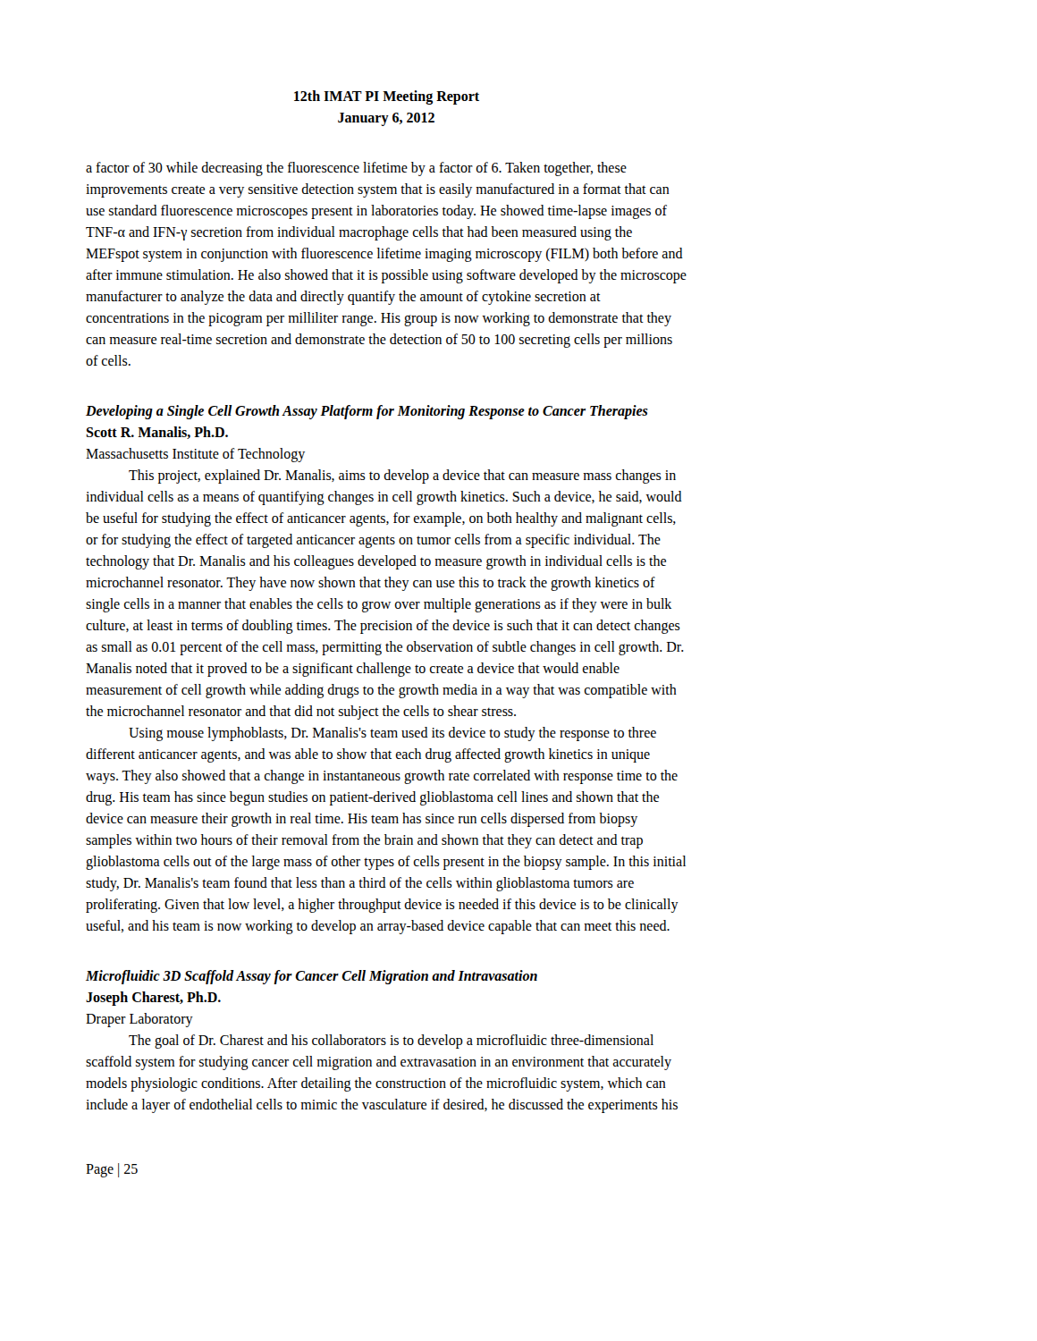12th IMAT PI Meeting Report January 6, 2012
a factor of 30 while decreasing the fluorescence lifetime by a factor of 6. Taken together, these improvements create a very sensitive detection system that is easily manufactured in a format that can use standard fluorescence microscopes present in laboratories today. He showed time-lapse images of TNF-α and IFN-γ secretion from individual macrophage cells that had been measured using the MEFspot system in conjunction with fluorescence lifetime imaging microscopy (FILM) both before and after immune stimulation. He also showed that it is possible using software developed by the microscope manufacturer to analyze the data and directly quantify the amount of cytokine secretion at concentrations in the picogram per milliliter range. His group is now working to demonstrate that they can measure real-time secretion and demonstrate the detection of 50 to 100 secreting cells per millions of cells.
Developing a Single Cell Growth Assay Platform for Monitoring Response to Cancer Therapies
Scott R. Manalis, Ph.D.
Massachusetts Institute of Technology
This project, explained Dr. Manalis, aims to develop a device that can measure mass changes in individual cells as a means of quantifying changes in cell growth kinetics. Such a device, he said, would be useful for studying the effect of anticancer agents, for example, on both healthy and malignant cells, or for studying the effect of targeted anticancer agents on tumor cells from a specific individual. The technology that Dr. Manalis and his colleagues developed to measure growth in individual cells is the microchannel resonator. They have now shown that they can use this to track the growth kinetics of single cells in a manner that enables the cells to grow over multiple generations as if they were in bulk culture, at least in terms of doubling times. The precision of the device is such that it can detect changes as small as 0.01 percent of the cell mass, permitting the observation of subtle changes in cell growth. Dr. Manalis noted that it proved to be a significant challenge to create a device that would enable measurement of cell growth while adding drugs to the growth media in a way that was compatible with the microchannel resonator and that did not subject the cells to shear stress.
Using mouse lymphoblasts, Dr. Manalis's team used its device to study the response to three different anticancer agents, and was able to show that each drug affected growth kinetics in unique ways. They also showed that a change in instantaneous growth rate correlated with response time to the drug. His team has since begun studies on patient-derived glioblastoma cell lines and shown that the device can measure their growth in real time. His team has since run cells dispersed from biopsy samples within two hours of their removal from the brain and shown that they can detect and trap glioblastoma cells out of the large mass of other types of cells present in the biopsy sample. In this initial study, Dr. Manalis's team found that less than a third of the cells within glioblastoma tumors are proliferating. Given that low level, a higher throughput device is needed if this device is to be clinically useful, and his team is now working to develop an array-based device capable that can meet this need.
Microfluidic 3D Scaffold Assay for Cancer Cell Migration and Intravasation
Joseph Charest, Ph.D.
Draper Laboratory
The goal of Dr. Charest and his collaborators is to develop a microfluidic three-dimensional scaffold system for studying cancer cell migration and extravasation in an environment that accurately models physiologic conditions. After detailing the construction of the microfluidic system, which can include a layer of endothelial cells to mimic the vasculature if desired, he discussed the experiments his
Page | 25